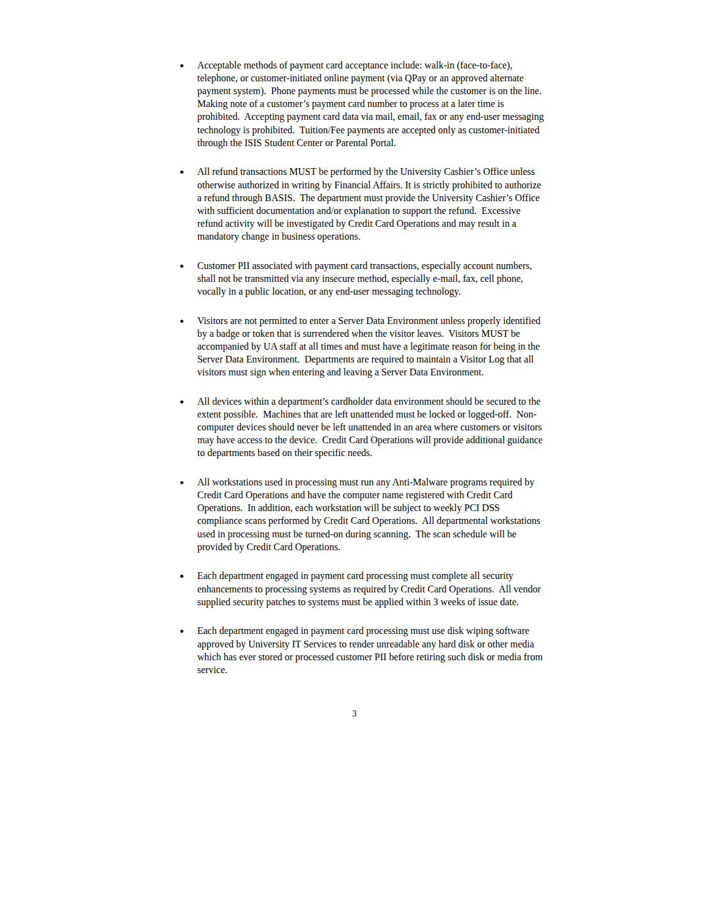Acceptable methods of payment card acceptance include: walk-in (face-to-face), telephone, or customer-initiated online payment (via QPay or an approved alternate payment system). Phone payments must be processed while the customer is on the line. Making note of a customer’s payment card number to process at a later time is prohibited. Accepting payment card data via mail, email, fax or any end-user messaging technology is prohibited. Tuition/Fee payments are accepted only as customer-initiated through the ISIS Student Center or Parental Portal.
All refund transactions MUST be performed by the University Cashier’s Office unless otherwise authorized in writing by Financial Affairs. It is strictly prohibited to authorize a refund through BASIS. The department must provide the University Cashier’s Office with sufficient documentation and/or explanation to support the refund. Excessive refund activity will be investigated by Credit Card Operations and may result in a mandatory change in business operations.
Customer PII associated with payment card transactions, especially account numbers, shall not be transmitted via any insecure method, especially e-mail, fax, cell phone, vocally in a public location, or any end-user messaging technology.
Visitors are not permitted to enter a Server Data Environment unless properly identified by a badge or token that is surrendered when the visitor leaves. Visitors MUST be accompanied by UA staff at all times and must have a legitimate reason for being in the Server Data Environment. Departments are required to maintain a Visitor Log that all visitors must sign when entering and leaving a Server Data Environment.
All devices within a department’s cardholder data environment should be secured to the extent possible. Machines that are left unattended must be locked or logged-off. Non-computer devices should never be left unattended in an area where customers or visitors may have access to the device. Credit Card Operations will provide additional guidance to departments based on their specific needs.
All workstations used in processing must run any Anti-Malware programs required by Credit Card Operations and have the computer name registered with Credit Card Operations. In addition, each workstation will be subject to weekly PCI DSS compliance scans performed by Credit Card Operations. All departmental workstations used in processing must be turned-on during scanning. The scan schedule will be provided by Credit Card Operations.
Each department engaged in payment card processing must complete all security enhancements to processing systems as required by Credit Card Operations. All vendor supplied security patches to systems must be applied within 3 weeks of issue date.
Each department engaged in payment card processing must use disk wiping software approved by University IT Services to render unreadable any hard disk or other media which has ever stored or processed customer PII before retiring such disk or media from service.
3